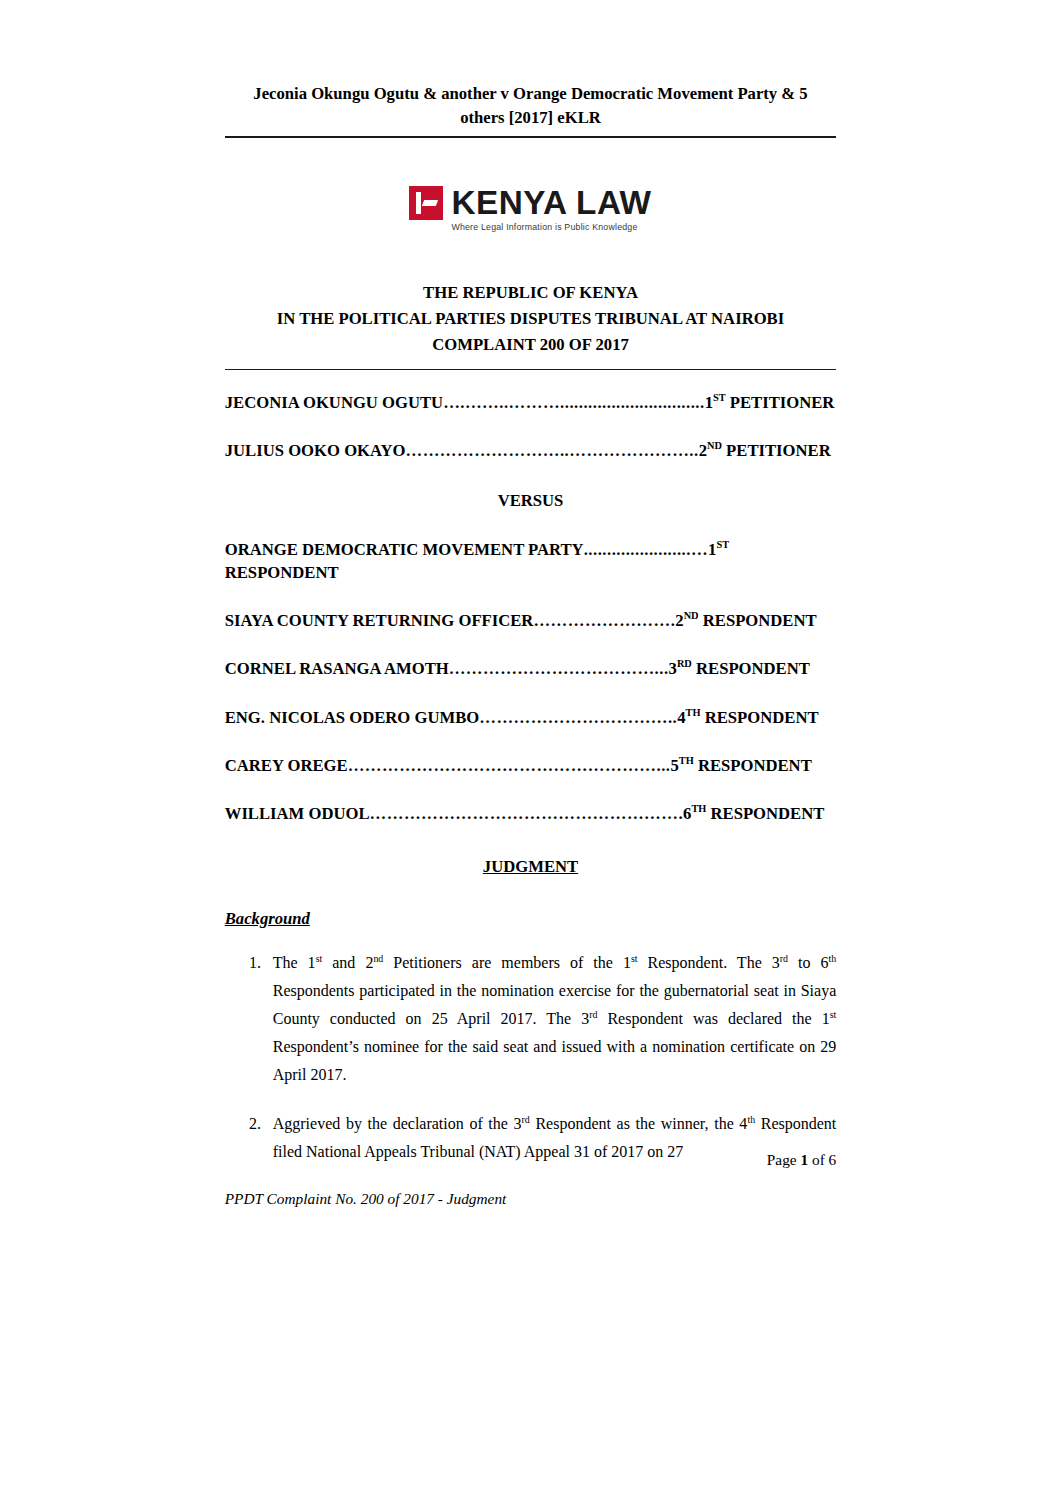Jeconia Okungu Ogutu & another v Orange Democratic Movement Party & 5
others [2017] eKLR
KENYA LAW
Where Legal Information is Public Knowledge
THE REPUBLIC OF KENYA
IN THE POLITICAL PARTIES DISPUTES TRIBUNAL AT NAIROBI
COMPLAINT 200 OF 2017
JECONIA OKUNGU OGUTU….……..………............................... 1ST PETITIONER
JULIUS OOKO OKAYO………………………..………………….. 2ND PETITIONER
VERSUS
ORANGE DEMOCRATIC MOVEMENT PARTY.......................…1ST RESPONDENT
SIAYA COUNTY RETURNING OFFICER……………………. 2ND RESPONDENT
CORNEL RASANGA AMOTH………………………………... 3RD RESPONDENT
ENG. NICOLAS ODERO GUMBO…………………………….. 4TH RESPONDENT
CAREY OREGE………………………………………………... 5TH RESPONDENT
WILLIAM ODUOL………………………………………………. 6TH RESPONDENT
JUDGMENT
Background
The 1st and 2nd Petitioners are members of the 1st Respondent. The 3rd to 6th Respondents participated in the nomination exercise for the gubernatorial seat in Siaya County conducted on 25 April 2017. The 3rd Respondent was declared the 1st Respondent’s nominee for the said seat and issued with a nomination certificate on 29 April 2017.
Aggrieved by the declaration of the 3rd Respondent as the winner, the 4th Respondent filed National Appeals Tribunal (NAT) Appeal 31 of 2017 on 27
Page 1 of 6
PPDT Complaint No. 200 of 2017 - Judgment